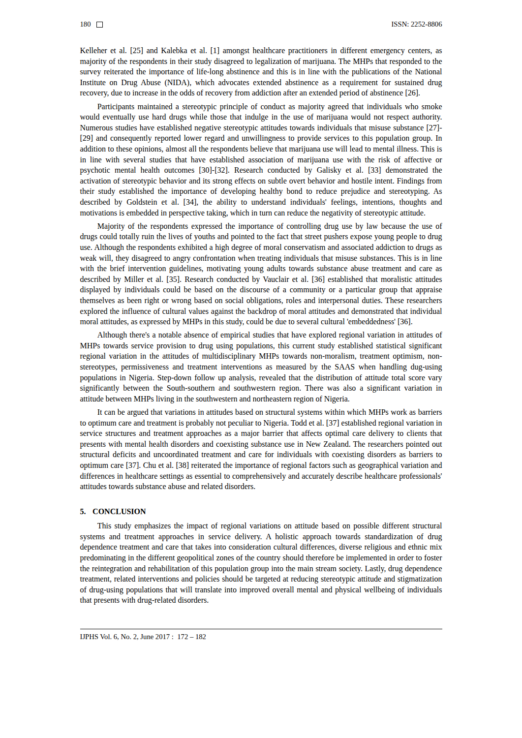180
ISSN: 2252-8806
Kelleher et al. [25] and Kalebka et al. [1] amongst healthcare practitioners in different emergency centers, as majority of the respondents in their study disagreed to legalization of marijuana. The MHPs that responded to the survey reiterated the importance of life-long abstinence and this is in line with the publications of the National Institute on Drug Abuse (NIDA), which advocates extended abstinence as a requirement for sustained drug recovery, due to increase in the odds of recovery from addiction after an extended period of abstinence [26].
Participants maintained a stereotypic principle of conduct as majority agreed that individuals who smoke would eventually use hard drugs while those that indulge in the use of marijuana would not respect authority. Numerous studies have established negative stereotypic attitudes towards individuals that misuse substance [27]-[29] and consequently reported lower regard and unwillingness to provide services to this population group. In addition to these opinions, almost all the respondents believe that marijuana use will lead to mental illness. This is in line with several studies that have established association of marijuana use with the risk of affective or psychotic mental health outcomes [30]-[32]. Research conducted by Galisky et al. [33] demonstrated the activation of stereotypic behavior and its strong effects on subtle overt behavior and hostile intent. Findings from their study established the importance of developing healthy bond to reduce prejudice and stereotyping. As described by Goldstein et al. [34], the ability to understand individuals' feelings, intentions, thoughts and motivations is embedded in perspective taking, which in turn can reduce the negativity of stereotypic attitude.
Majority of the respondents expressed the importance of controlling drug use by law because the use of drugs could totally ruin the lives of youths and pointed to the fact that street pushers expose young people to drug use. Although the respondents exhibited a high degree of moral conservatism and associated addiction to drugs as weak will, they disagreed to angry confrontation when treating individuals that misuse substances. This is in line with the brief intervention guidelines, motivating young adults towards substance abuse treatment and care as described by Miller et al. [35]. Research conducted by Vauclair et al. [36] established that moralistic attitudes displayed by individuals could be based on the discourse of a community or a particular group that appraise themselves as been right or wrong based on social obligations, roles and interpersonal duties. These researchers explored the influence of cultural values against the backdrop of moral attitudes and demonstrated that individual moral attitudes, as expressed by MHPs in this study, could be due to several cultural 'embeddedness' [36].
Although there's a notable absence of empirical studies that have explored regional variation in attitudes of MHPs towards service provision to drug using populations, this current study established statistical significant regional variation in the attitudes of multidisciplinary MHPs towards non-moralism, treatment optimism, non-stereotypes, permissiveness and treatment interventions as measured by the SAAS when handling dug-using populations in Nigeria. Step-down follow up analysis, revealed that the distribution of attitude total score vary significantly between the South-southern and southwestern region. There was also a significant variation in attitude between MHPs living in the southwestern and northeastern region of Nigeria.
It can be argued that variations in attitudes based on structural systems within which MHPs work as barriers to optimum care and treatment is probably not peculiar to Nigeria. Todd et al. [37] established regional variation in service structures and treatment approaches as a major barrier that affects optimal care delivery to clients that presents with mental health disorders and coexisting substance use in New Zealand. The researchers pointed out structural deficits and uncoordinated treatment and care for individuals with coexisting disorders as barriers to optimum care [37]. Chu et al. [38] reiterated the importance of regional factors such as geographical variation and differences in healthcare settings as essential to comprehensively and accurately describe healthcare professionals' attitudes towards substance abuse and related disorders.
5. CONCLUSION
This study emphasizes the impact of regional variations on attitude based on possible different structural systems and treatment approaches in service delivery. A holistic approach towards standardization of drug dependence treatment and care that takes into consideration cultural differences, diverse religious and ethnic mix predominating in the different geopolitical zones of the country should therefore be implemented in order to foster the reintegration and rehabilitation of this population group into the main stream society. Lastly, drug dependence treatment, related interventions and policies should be targeted at reducing stereotypic attitude and stigmatization of drug-using populations that will translate into improved overall mental and physical wellbeing of individuals that presents with drug-related disorders.
IJPHS Vol. 6, No. 2, June 2017 : 172 – 182